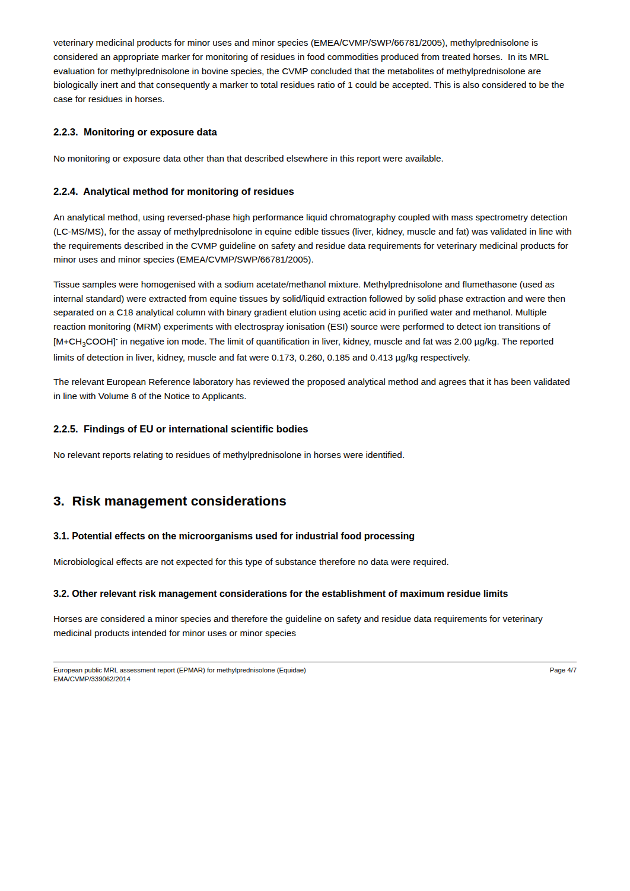veterinary medicinal products for minor uses and minor species (EMEA/CVMP/SWP/66781/2005), methylprednisolone is considered an appropriate marker for monitoring of residues in food commodities produced from treated horses. In its MRL evaluation for methylprednisolone in bovine species, the CVMP concluded that the metabolites of methylprednisolone are biologically inert and that consequently a marker to total residues ratio of 1 could be accepted. This is also considered to be the case for residues in horses.
2.2.3. Monitoring or exposure data
No monitoring or exposure data other than that described elsewhere in this report were available.
2.2.4. Analytical method for monitoring of residues
An analytical method, using reversed-phase high performance liquid chromatography coupled with mass spectrometry detection (LC-MS/MS), for the assay of methylprednisolone in equine edible tissues (liver, kidney, muscle and fat) was validated in line with the requirements described in the CVMP guideline on safety and residue data requirements for veterinary medicinal products for minor uses and minor species (EMEA/CVMP/SWP/66781/2005).
Tissue samples were homogenised with a sodium acetate/methanol mixture. Methylprednisolone and flumethasone (used as internal standard) were extracted from equine tissues by solid/liquid extraction followed by solid phase extraction and were then separated on a C18 analytical column with binary gradient elution using acetic acid in purified water and methanol. Multiple reaction monitoring (MRM) experiments with electrospray ionisation (ESI) source were performed to detect ion transitions of [M+CH3COOH]- in negative ion mode. The limit of quantification in liver, kidney, muscle and fat was 2.00 µg/kg. The reported limits of detection in liver, kidney, muscle and fat were 0.173, 0.260, 0.185 and 0.413 µg/kg respectively.
The relevant European Reference laboratory has reviewed the proposed analytical method and agrees that it has been validated in line with Volume 8 of the Notice to Applicants.
2.2.5. Findings of EU or international scientific bodies
No relevant reports relating to residues of methylprednisolone in horses were identified.
3. Risk management considerations
3.1. Potential effects on the microorganisms used for industrial food processing
Microbiological effects are not expected for this type of substance therefore no data were required.
3.2. Other relevant risk management considerations for the establishment of maximum residue limits
Horses are considered a minor species and therefore the guideline on safety and residue data requirements for veterinary medicinal products intended for minor uses or minor species
European public MRL assessment report (EPMAR) for methylprednisolone (Equidae)
EMA/CVMP/339062/2014
Page 4/7